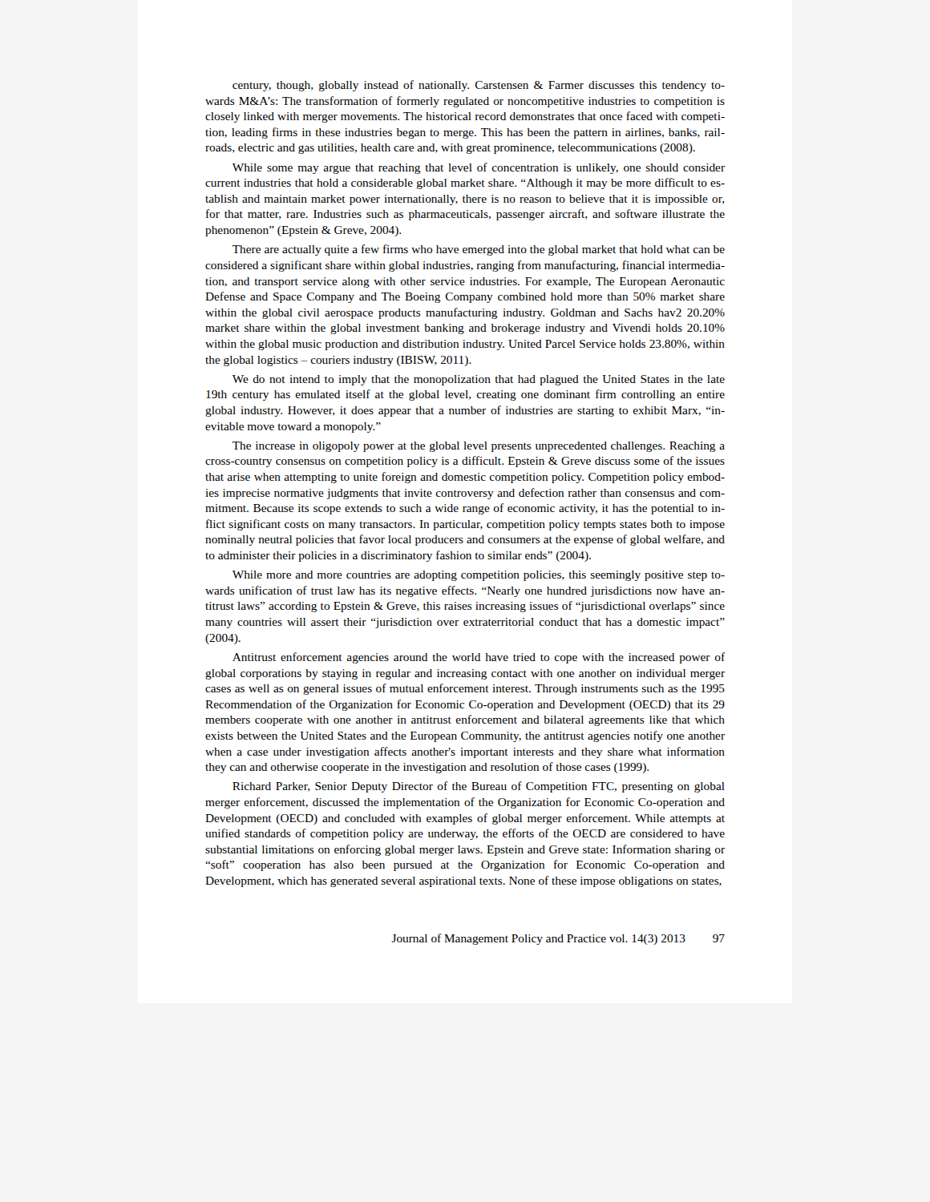century, though, globally instead of nationally. Carstensen & Farmer discusses this tendency towards M&A’s: The transformation of formerly regulated or noncompetitive industries to competition is closely linked with merger movements. The historical record demonstrates that once faced with competition, leading firms in these industries began to merge. This has been the pattern in airlines, banks, railroads, electric and gas utilities, health care and, with great prominence, telecommunications (2008).
While some may argue that reaching that level of concentration is unlikely, one should consider current industries that hold a considerable global market share. “Although it may be more difficult to establish and maintain market power internationally, there is no reason to believe that it is impossible or, for that matter, rare. Industries such as pharmaceuticals, passenger aircraft, and software illustrate the phenomenon” (Epstein & Greve, 2004).
There are actually quite a few firms who have emerged into the global market that hold what can be considered a significant share within global industries, ranging from manufacturing, financial intermediation, and transport service along with other service industries. For example, The European Aeronautic Defense and Space Company and The Boeing Company combined hold more than 50% market share within the global civil aerospace products manufacturing industry. Goldman and Sachs hav2 20.20% market share within the global investment banking and brokerage industry and Vivendi holds 20.10% within the global music production and distribution industry. United Parcel Service holds 23.80%, within the global logistics – couriers industry (IBISW, 2011).
We do not intend to imply that the monopolization that had plagued the United States in the late 19th century has emulated itself at the global level, creating one dominant firm controlling an entire global industry. However, it does appear that a number of industries are starting to exhibit Marx, “inevitable move toward a monopoly.”
The increase in oligopoly power at the global level presents unprecedented challenges. Reaching a cross-country consensus on competition policy is a difficult. Epstein & Greve discuss some of the issues that arise when attempting to unite foreign and domestic competition policy. Competition policy embodies imprecise normative judgments that invite controversy and defection rather than consensus and commitment. Because its scope extends to such a wide range of economic activity, it has the potential to inflict significant costs on many transactors. In particular, competition policy tempts states both to impose nominally neutral policies that favor local producers and consumers at the expense of global welfare, and to administer their policies in a discriminatory fashion to similar ends” (2004).
While more and more countries are adopting competition policies, this seemingly positive step towards unification of trust law has its negative effects. “Nearly one hundred jurisdictions now have antitrust laws” according to Epstein & Greve, this raises increasing issues of “jurisdictional overlaps” since many countries will assert their “jurisdiction over extraterritorial conduct that has a domestic impact” (2004).
Antitrust enforcement agencies around the world have tried to cope with the increased power of global corporations by staying in regular and increasing contact with one another on individual merger cases as well as on general issues of mutual enforcement interest. Through instruments such as the 1995 Recommendation of the Organization for Economic Co-operation and Development (OECD) that its 29 members cooperate with one another in antitrust enforcement and bilateral agreements like that which exists between the United States and the European Community, the antitrust agencies notify one another when a case under investigation affects another's important interests and they share what information they can and otherwise cooperate in the investigation and resolution of those cases (1999).
Richard Parker, Senior Deputy Director of the Bureau of Competition FTC, presenting on global merger enforcement, discussed the implementation of the Organization for Economic Co-operation and Development (OECD) and concluded with examples of global merger enforcement. While attempts at unified standards of competition policy are underway, the efforts of the OECD are considered to have substantial limitations on enforcing global merger laws. Epstein and Greve state: Information sharing or “soft” cooperation has also been pursued at the Organization for Economic Co-operation and Development, which has generated several aspirational texts. None of these impose obligations on states,
Journal of Management Policy and Practice vol. 14(3) 201397